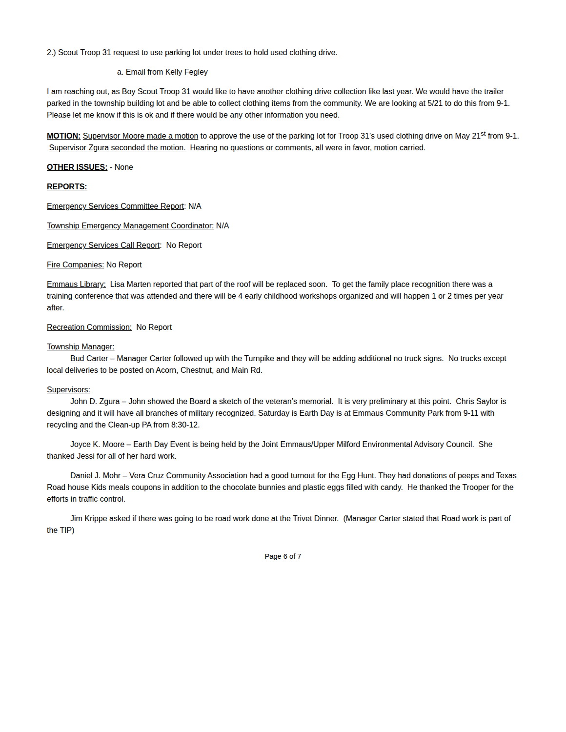2.) Scout Troop 31 request to use parking lot under trees to hold used clothing drive.
a. Email from Kelly Fegley
I am reaching out, as Boy Scout Troop 31 would like to have another clothing drive collection like last year. We would have the trailer parked in the township building lot and be able to collect clothing items from the community. We are looking at 5/21 to do this from 9-1. Please let me know if this is ok and if there would be any other information you need.
MOTION: Supervisor Moore made a motion to approve the use of the parking lot for Troop 31’s used clothing drive on May 21st from 9-1. Supervisor Zgura seconded the motion. Hearing no questions or comments, all were in favor, motion carried.
OTHER ISSUES: - None
REPORTS:
Emergency Services Committee Report: N/A
Township Emergency Management Coordinator: N/A
Emergency Services Call Report: No Report
Fire Companies: No Report
Emmaus Library: Lisa Marten reported that part of the roof will be replaced soon. To get the family place recognition there was a training conference that was attended and there will be 4 early childhood workshops organized and will happen 1 or 2 times per year after.
Recreation Commission: No Report
Township Manager:
Bud Carter – Manager Carter followed up with the Turnpike and they will be adding additional no truck signs. No trucks except local deliveries to be posted on Acorn, Chestnut, and Main Rd.
Supervisors:
John D. Zgura – John showed the Board a sketch of the veteran’s memorial. It is very preliminary at this point. Chris Saylor is designing and it will have all branches of military recognized. Saturday is Earth Day is at Emmaus Community Park from 9-11 with recycling and the Clean-up PA from 8:30-12.
Joyce K. Moore – Earth Day Event is being held by the Joint Emmaus/Upper Milford Environmental Advisory Council. She thanked Jessi for all of her hard work.
Daniel J. Mohr – Vera Cruz Community Association had a good turnout for the Egg Hunt. They had donations of peeps and Texas Road house Kids meals coupons in addition to the chocolate bunnies and plastic eggs filled with candy. He thanked the Trooper for the efforts in traffic control.
Jim Krippe asked if there was going to be road work done at the Trivet Dinner. (Manager Carter stated that Road work is part of the TIP)
Page 6 of 7